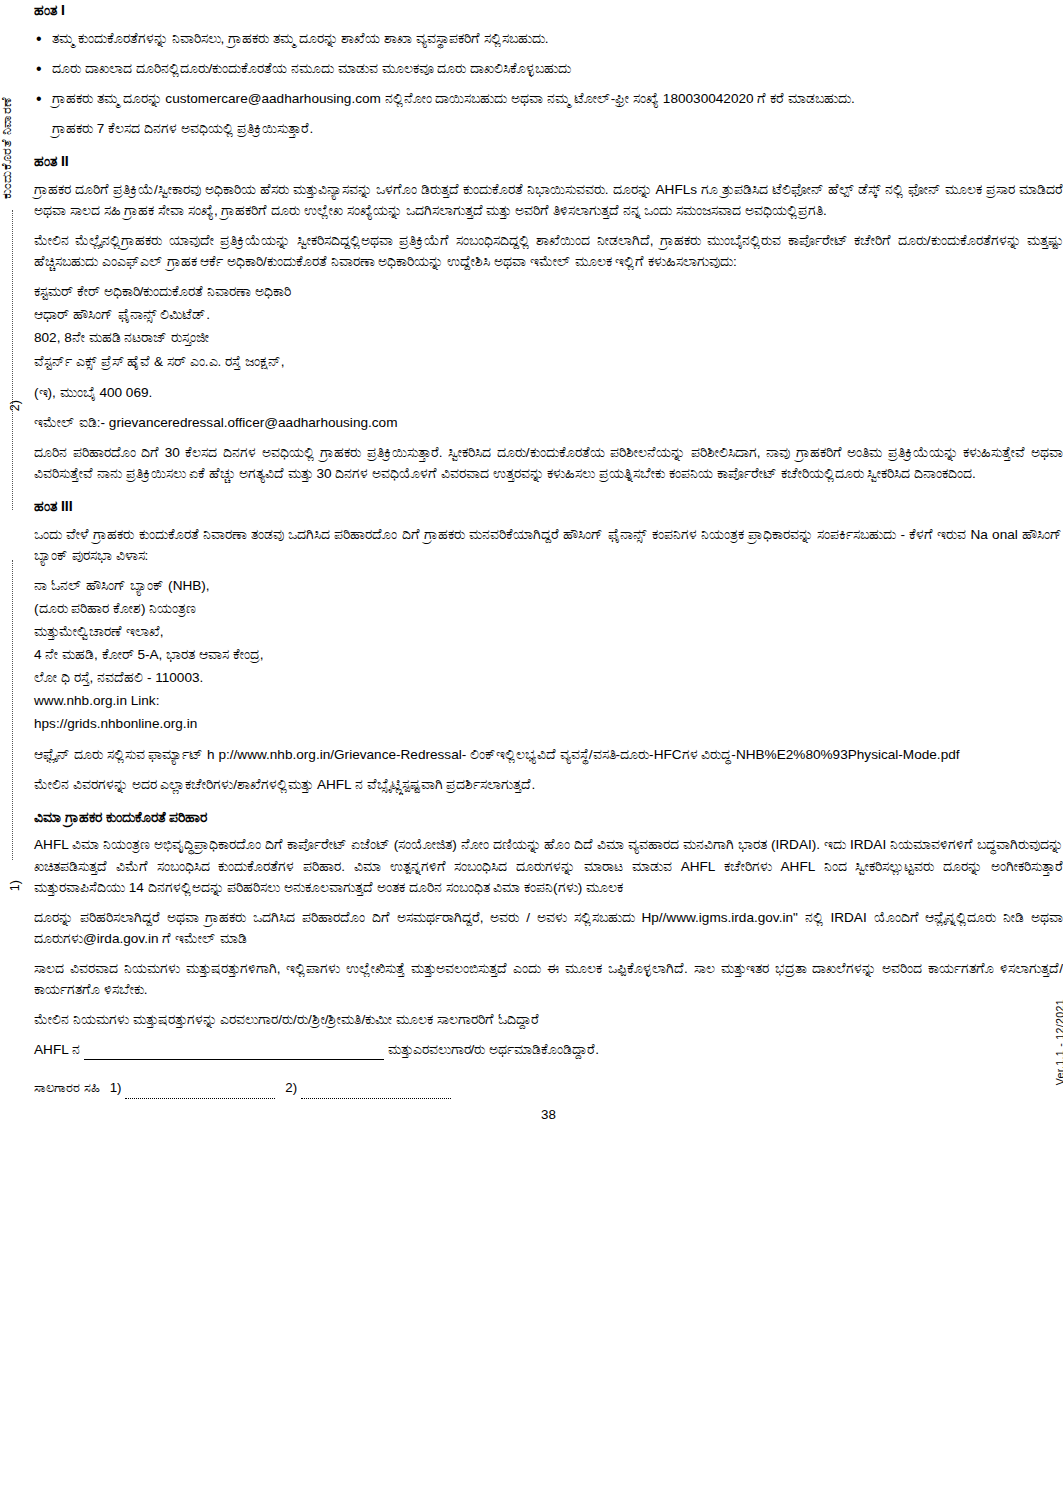ಕುಂದುಕೊರತೆ ನಿವಾರಣೆ
2)
1)
Ver.1.1 - 12/2021
ಹಂತ I
ತಮ್ಮ ಕುಂದುಕೊರತೆಗಳನ್ನು ನಿವಾರಿಸಲು, ಗ್ರಾಹಕರು ತಮ್ಮ ದೂರನ್ನು ಶಾಖೆಯ ಶಾಖಾ ವ್ಯವಸ್ಥಾಪಕರಿಗೆ ಸಲ್ಲಿಸಬಹುದು.
ದೂರು ದಾಖಲಾದ ದೂರಿನಲ್ಲಿದೂರು/ಕುಂದುಕೊರತೆಯ ನಮೂದು ಮಾಡುವ ಮೂಲಕವೂ ದೂರು ದಾಖಲಿಸಿಕೊಳ್ಳಬಹುದು
ಗ್ರಾಹಕರು ತಮ್ಮ ದೂರನ್ನು customercare@aadharhousing.com ನಲ್ಲಿನೋಂ ದಾಯಿಸಬಹುದು ಅಥವಾ ನಮ್ಮ ಟೋಲ್-ಫ್ರೀ ಸಂಖ್ಯೆ 180030042020 ಗೆ ಕರೆ ಮಾಡಬಹುದು.
ಗ್ರಾಹಕರು 7 ಕೆಲಸದ ದಿನಗಳ ಅವಧಿಯಲ್ಲಿ ಪ್ರತಿಕ್ರಿಯಿಸುತ್ತಾರೆ.
ಹಂತ II
ಗ್ರಾಹಕರ ದೂರಿಗೆ ಪ್ರತಿಕ್ರಿಯೆ/ಸ್ವೀಕಾರವು ಅಧಿಕಾರಿಯ ಹೆಸರು ಮತ್ತುವಿನ್ಯಾಸವನ್ನು ಒಳಗೊಂ ಡಿರುತ್ತದೆ ಕುಂದುಕೊರತೆ ನಿಭಾಯಿಸುವವರು. ದೂರನ್ನು AHFLs ಗೂ ತ್ರುಪಡಿಸಿದ ಟೆಲಿಫೋನ್ ಹೆಲ್ಪ್ ಡೆಸ್ಕ್ ನಲ್ಲಿ ಫೋನ್ ಮೂಲಕ ಪ್ರಸಾರ ಮಾಡಿದರೆ ಅಥವಾ ಸಾಲದ ಸಹಿ ಗ್ರಾಹಕ ಸೇವಾ ಸಂಖ್ಯೆ, ಗ್ರಾಹಕರಿಗೆ ದೂರು ಉಲ್ಲೇಖ ಸಂಖ್ಯೆಯನ್ನು ಒದಗಿಸಲಾಗುತ್ತದೆ ಮತ್ತು ಅವರಿಗೆ ತಿಳಿಸಲಾಗುತ್ತದೆ ನನ್ನ ಒಂದು ಸಮಂಜಸವಾದ ಅವಧಿಯಲ್ಲಿಪ್ರಗತಿ.
ಮೇಲಿನ ಮೆಲ್ಲೈನಲ್ಲಿಗ್ರಾಹಕರು ಯಾವುದೇ ಪ್ರತಿಕ್ರಿಯೆಯನ್ನು ಸ್ವೀಕರಿಸದಿದ್ದಲ್ಲಿಅಥವಾ ಪ್ರತಿಕ್ರಿಯೆಗೆ ಸಂಬಂಧಿಸದಿದ್ದಲ್ಲಿ ಶಾಖೆಯಿಂದ ನೀಡಲಾಗಿದೆ, ಗ್ರಾಹಕರು ಮುಂಬೈನಲ್ಲಿರುವ ಕಾರ್ಪೊರೇಟ್ ಕಚೇರಿಗೆ ದೂರು/ಕುಂದುಕೊರತೆಗಳನ್ನು ಮತ್ತಷ್ಟು ಹೆಚ್ಚಿಸಬಹುದು ಎಂಎಫ್ಎಲ್ ಗ್ರಾಹಕ ಆರ್ಕೆ ಅಧಿಕಾರಿ/ಕುಂದುಕೊರತೆ ನಿವಾರಣಾ ಅಧಿಕಾರಿಯನ್ನು ಉದ್ದೇಶಿಸಿ ಅಥವಾ ಇಮೇಲ್ ಮೂಲಕ ಇಲ್ಲಿಗೆ ಕಳುಹಿಸಲಾಗುವುದು:
ಕಸ್ಟಮರ್ ಕೇರ್ ಅಧಿಕಾರಿ/ಕುಂದುಕೊರತೆ ನಿವಾರಣಾ ಅಧಿಕಾರಿ
ಆಧಾರ್ ಹೌಸಿಂಗ್ ಫೈನಾನ್ಸ್ ಲಿಮಿಟೆಡ್.
802, 8ನೇ ಮಹಡಿ ನಟರಾಜ್ ರುಸ್ತಂಜೀ
ವೆಸ್ಟರ್ನ್ ಎಕ್ಸ್ ಪ್ರೆಸ್ ಹೈವೆ & ಸರ್ ಎಂ.ಎ. ರಸ್ತೆ ಜಂಕ್ಷನ್,
(ಇ), ಮುಂಬೈ 400 069.
ಇಮೇಲ್ ಐಡಿ:- grievanceredressal.officer@aadharhousing.com
ದೂರಿನ ಪರಿಹಾರದೊಂ ದಿಗೆ 30 ಕೆಲಸದ ದಿನಗಳ ಅವಧಿಯಲ್ಲಿ ಗ್ರಾಹಕರು ಪ್ರತಿಕ್ರಿಯಿಸುತ್ತಾರೆ. ಸ್ವೀಕರಿಸಿದ ದೂರು/ಕುಂದುಕೊರತೆಯ ಪರಿಶೀಲನೆಯನ್ನು ಪರಿಶೀಲಿಸಿದಾಗ, ನಾವು ಗ್ರಾಹಕರಿಗೆ ಅಂತಿಮ ಪ್ರತಿಕ್ರಿಯೆಯನ್ನು ಕಳುಹಿಸುತ್ತೇವೆ ಅಥವಾ ವಿವರಿಸುತ್ತೇವೆ ನಾನು ಪ್ರತಿಕ್ರಿಯಿಸಲು ಏಕೆ ಹೆಚ್ಚು ಅಗತ್ಯವಿದೆ ಮತ್ತು 30 ದಿನಗಳ ಅವಧಿಯೊಳಗೆ ವಿವರವಾದ ಉತ್ತರವನ್ನು ಕಳುಹಿಸಲು ಪ್ರಯತ್ನಿಸಬೇಕು ಕಂಪನಿಯ ಕಾರ್ಪೊರೇಟ್ ಕಚೇರಿಯಲ್ಲಿದೂರು ಸ್ವೀಕರಿಸಿದ ದಿನಾಂಕದಿಂದ.
ಹಂತ III
ಒಂದು ವೇಳೆ ಗ್ರಾಹಕರು ಕುಂದುಕೊರತೆ ನಿವಾರಣಾ ತಂಡವು ಒದಗಿಸಿದ ಪರಿಹಾರದೊಂ ದಿಗೆ ಗ್ರಾಹಕರು ಮನವರಿಕೆಯಾಗಿದ್ದರೆ ಹೌಸಿಂಗ್ ಫೈನಾನ್ಸ್ ಕಂಪನಿಗಳ ನಿಯಂತ್ರಕ ಪ್ರಾಧಿಕಾರವನ್ನು ಸಂಪರ್ಕಿಸಬಹುದು - ಕೆಳಗೆ ಇರುವ Na onal ಹೌಸಿಂಗ್ ಬ್ಯಾಂಕ್ ಪುರಸಭಾ ವಿಳಾಸ:
ನಾ ಓನಲ್ ಹೌಸಿಂಗ್ ಬ್ಯಾಂಕ್ (NHB),
(ದೂರು ಪರಿಹಾರ ಕೋಶ) ನಿಯಂತ್ರಣ
ಮತ್ತುಮೇಲ್ವಿಚಾರಣೆ ಇಲಾಖೆ,
4 ನೇ ಮಹಡಿ, ಕೋರ್ 5-A, ಭಾರತ ಆವಾಸ ಕೇಂದ್ರ,
ಲೋ ಧಿ ರಸ್ತೆ, ನವದೆಹಲಿ - 110003.
www.nhb.org.in Link:
hps://grids.nhbonline.org.in
ಆಫ್ಲೈನ್ ದೂರು ಸಲ್ಲಿಸುವ ಫಾರ್ಮ್ಯಾಟ್ h p://www.nhb.org.in/Grievance-Redressal- ಲಿಂಕ್ಇಲ್ಲಿಲಭ್ಯವಿದೆ ವ್ಯವಸ್ಥೆ/ವಸತಿ-ದೂರು-HFCಗಳ ವಿರುದ್ಧ-NHB%E2%80%93Physical-Mode.pdf
ಮೇಲಿನ ವಿವರಗಳನ್ನು ಅದರ ಎಲ್ಲಾಕಚೇರಿಗಳು/ಶಾಖೆಗಳಲ್ಲಿಮತ್ತು AHFL ನ ವೆಬ್ಸೈಟ್ಲ್ಲಿಸ್ಪಷ್ಟವಾಗಿ ಪ್ರದರ್ಶಿಸಲಾಗುತ್ತದೆ.
ವಿಮಾ ಗ್ರಾಹಕರ ಕುಂದುಕೊರತೆ ಪರಿಹಾರ
AHFL ವಿಮಾ ನಿಯಂತ್ರಣ ಅಭಿವೃದ್ಧಿಪ್ರಾಧಿಕಾರದೊಂ ದಿಗೆ ಕಾರ್ಪೊರೇಟ್ ಏಜೆಂಟ್ (ಸಂಯೋಜಿತ) ನೋಂ ದಣಿಯನ್ನು ಹೊಂ ದಿದೆ ವಿಮಾ ವ್ಯವಹಾರದ ಮನವಿಗಾಗಿ ಭಾರತ (IRDAI). ಇದು IRDAI ನಿಯಮಾವಳಿಗಳಿಗೆ ಬದ್ಧವಾಗಿರುವುದನ್ನು ಖಚಿತಪಡಿಸುತ್ತದೆ ವಿಮೆಗೆ ಸಂಬಂಧಿಸಿದ ಕುಂದುಕೊರತೆಗಳ ಪರಿಹಾರ. ವಿಮಾ ಉತ್ಪನ್ನಗಳಿಗೆ ಸಂಬಂಧಿಸಿದ ದೂರುಗಳನ್ನು ಮಾರಾಟ ಮಾಡುವ AHFL ಕಚೇರಿಗಳು AHFL ನಿಂದ ಸ್ವೀಕರಿಸಲ್ಲುಟ್ಟವರು ದೂರನ್ನು ಅಂಗೀಕರಿಸುತ್ತಾರೆ ಮತ್ತುರವಾಪಿಸೆದಿಯು 14 ದಿನಗಳಲ್ಲಿಅದನ್ನು ಪರಿಹರಿಸಲು ಅನುಕೂಲವಾಗುತ್ತದೆ ಅಂತಕ ದೂರಿನ ಸಂಬಂಧಿತ ವಿಮಾ ಕಂಪನಿ(ಗಳು) ಮೂಲಕ
ದೂರನ್ನು ಪರಿಹರಿಸಲಾಗಿದ್ದರೆ ಅಥವಾ ಗ್ರಾಹಕರು ಒದಗಿಸಿದ ಪರಿಹಾರದೊಂ ದಿಗೆ ಅಸಮರ್ಥರಾಗಿದ್ದರೆ, ಅವರು / ಅವಳು ಸಲ್ಲಿಸಬಹುದು Hp//www.igms.irda.gov.in" ನಲ್ಲಿ IRDAI ಯೊಂದಿಗೆ ಆನ್ಲೈನ್ನಲ್ಲಿದೂರು ನೀಡಿ ಅಥವಾ ದೂರುಗಳು@irda.gov.in ಗೆ ಇಮೇಲ್ ಮಾಡಿ
ಸಾಲದ ವಿವರವಾದ ನಿಯಮಗಳು ಮತ್ತುಷರತ್ತುಗಳಿಗಾಗಿ, ಇಲ್ಲಿಪಾಗಳು ಉಲ್ಲೇಖಿಸುತ್ತೆ ಮತ್ತುಅವಲಂಬಿಸುತ್ತದೆ ಎಂದು ಈ ಮೂಲಕ ಒಪ್ಪಿಕೊಳ್ಳಲಾಗಿದೆ. ಸಾಲ ಮತ್ತುಇತರ ಭದ್ರತಾ ದಾಖಲೆಗಳನ್ನು ಅವರಿಂದ ಕಾರ್ಯಗತಗೊ ಳಿಸಲಾಗುತ್ತದೆ/ಕಾರ್ಯಗತಗೊ ಳಿಸಬೇಕು.
ಮೇಲಿನ ನಿಯಮಗಳು ಮತ್ತುಷರತ್ತುಗಳನ್ನು ಎರವಲುಗಾರ/ರು/ರು/ಶ್ರೀ/ಶ್ರೀಮತಿ/ಕುಮೀ ಮೂಲಕ ಸಾಲಗಾರರಿಗೆ ಓದಿದ್ದಾರೆ
AHFL ನ ಮತ್ತುಎರವಲುಗಾರ/ರು ಅರ್ಥಮಾಡಿಕೊಂಡಿದ್ದಾರೆ.
ಸಾಲಗಾರರ ಸಹಿ 1) 2)
38